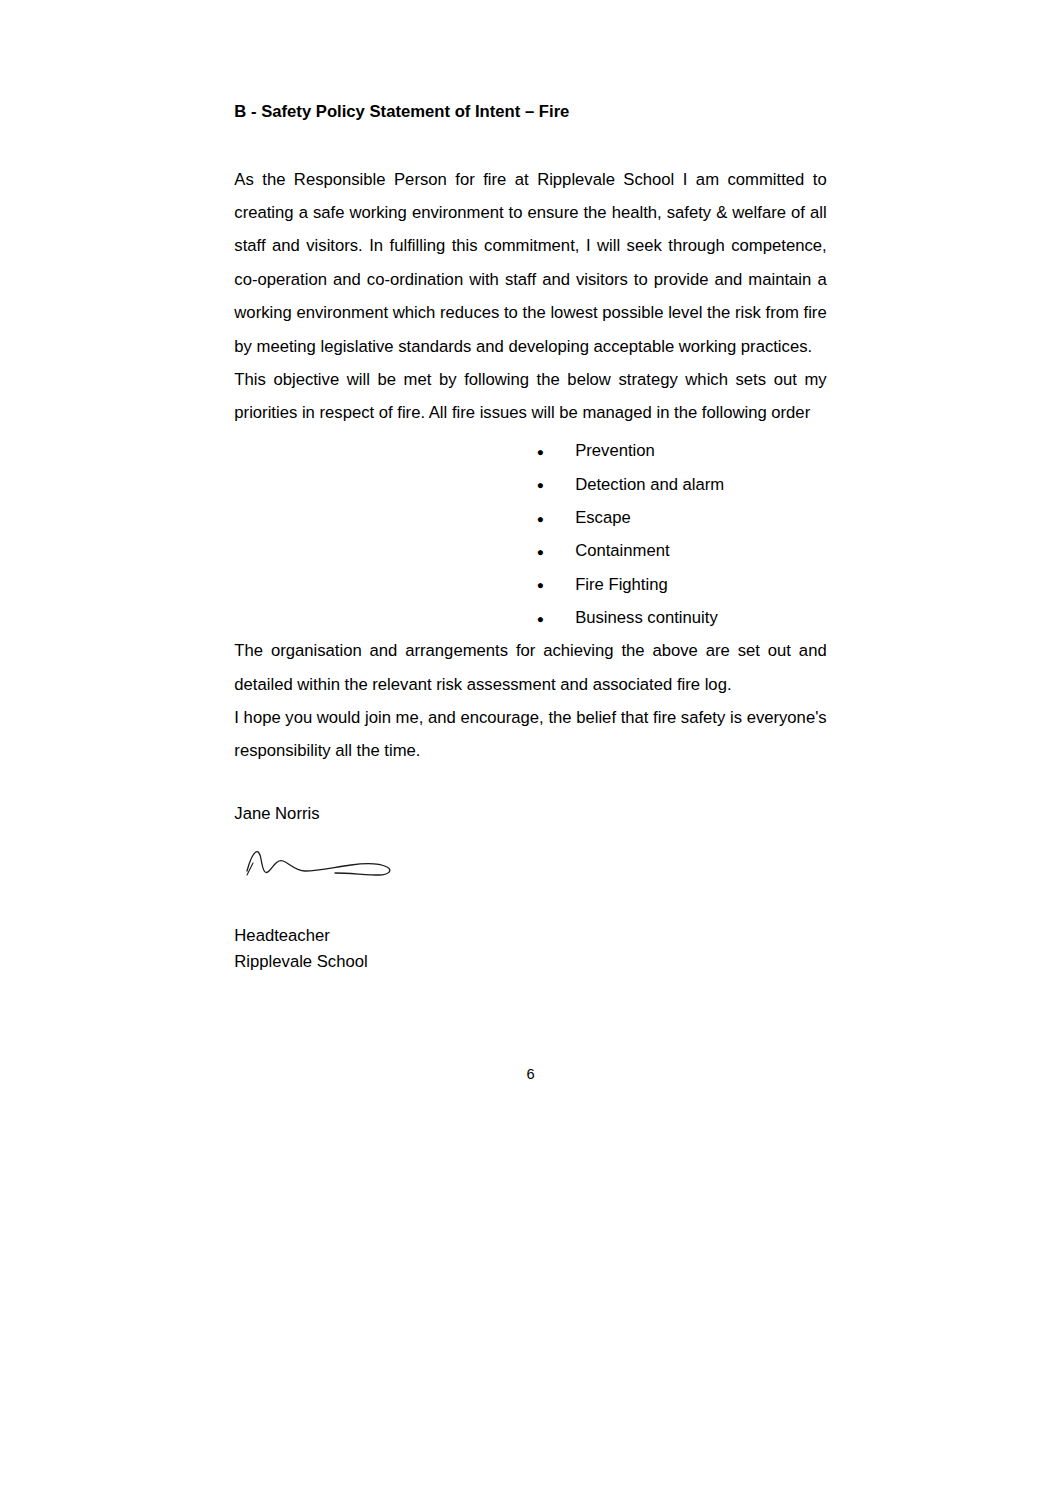B - Safety Policy Statement of Intent – Fire
As the Responsible Person for fire at Ripplevale School I am committed to creating a safe working environment to ensure the health, safety & welfare of all staff and visitors. In fulfilling this commitment, I will seek through competence, co-operation and co-ordination with staff and visitors to provide and maintain a working environment which reduces to the lowest possible level the risk from fire by meeting legislative standards and developing acceptable working practices.
This objective will be met by following the below strategy which sets out my priorities in respect of fire. All fire issues will be managed in the following order
Prevention
Detection and alarm
Escape
Containment
Fire Fighting
Business continuity
The organisation and arrangements for achieving the above are set out and detailed within the relevant risk assessment and associated fire log.
I hope you would join me, and encourage, the belief that fire safety is everyone's responsibility all the time.
Jane Norris
Headteacher
Ripplevale School
6